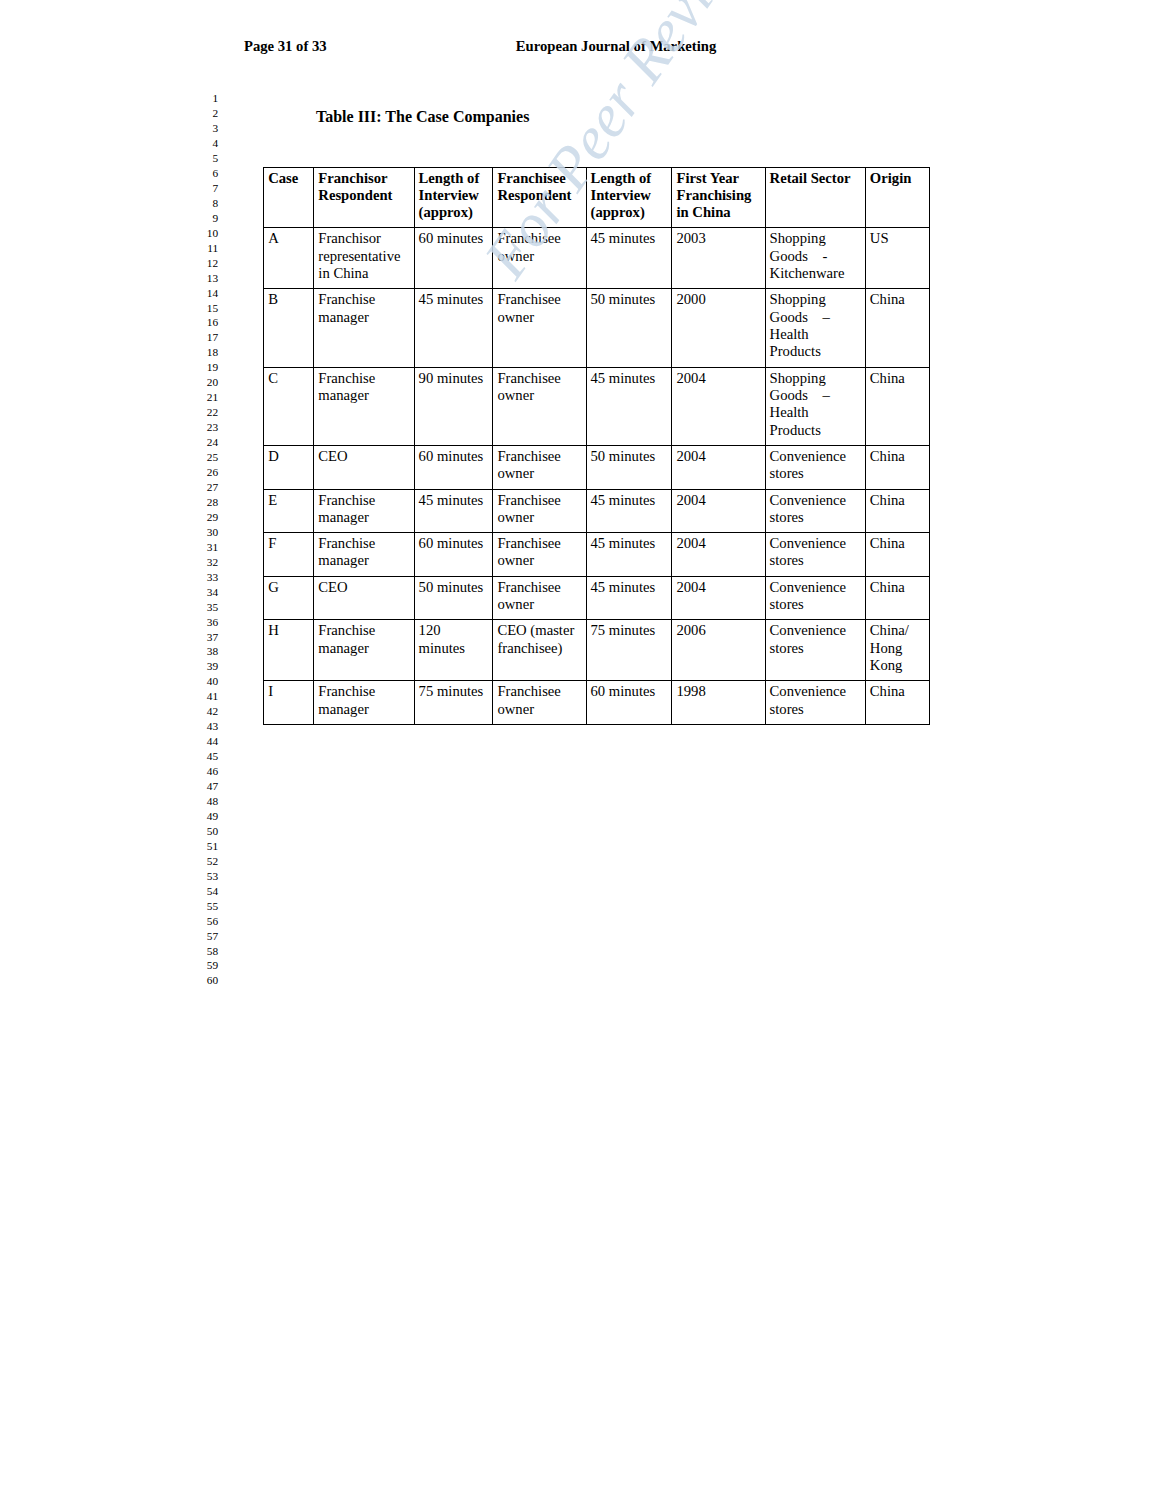Page 31 of 33
European Journal of Marketing
1
2
3
4
5
6
7
8
9
10
11
12
13
14
15
16
17
18
19
20
21
22
23
24
25
26
27
28
29
30
31
32
33
34
35
36
37
38
39
40
41
42
43
44
45
46
47
48
49
50
51
52
53
54
55
56
57
58
59
60
For Peer Review
Table III: The Case Companies
| Case | Franchisor Respondent | Length of Interview (approx) | Franchisee Respondent | Length of Interview (approx) | First Year Franchising in China | Retail Sector | Origin |
| --- | --- | --- | --- | --- | --- | --- | --- |
| A | Franchisor representative in China | 60 minutes | Franchisee owner | 45 minutes | 2003 | Shopping Goods - Kitchenware | US |
| B | Franchise manager | 45 minutes | Franchisee owner | 50 minutes | 2000 | Shopping Goods – Health Products | China |
| C | Franchise manager | 90 minutes | Franchisee owner | 45 minutes | 2004 | Shopping Goods – Health Products | China |
| D | CEO | 60 minutes | Franchisee owner | 50 minutes | 2004 | Convenience stores | China |
| E | Franchise manager | 45 minutes | Franchisee owner | 45 minutes | 2004 | Convenience stores | China |
| F | Franchise manager | 60 minutes | Franchisee owner | 45 minutes | 2004 | Convenience stores | China |
| G | CEO | 50 minutes | Franchisee owner | 45 minutes | 2004 | Convenience stores | China |
| H | Franchise manager | 120 minutes | CEO (master franchisee) | 75 minutes | 2006 | Convenience stores | China/ Hong Kong |
| I | Franchise manager | 75 minutes | Franchisee owner | 60 minutes | 1998 | Convenience stores | China |